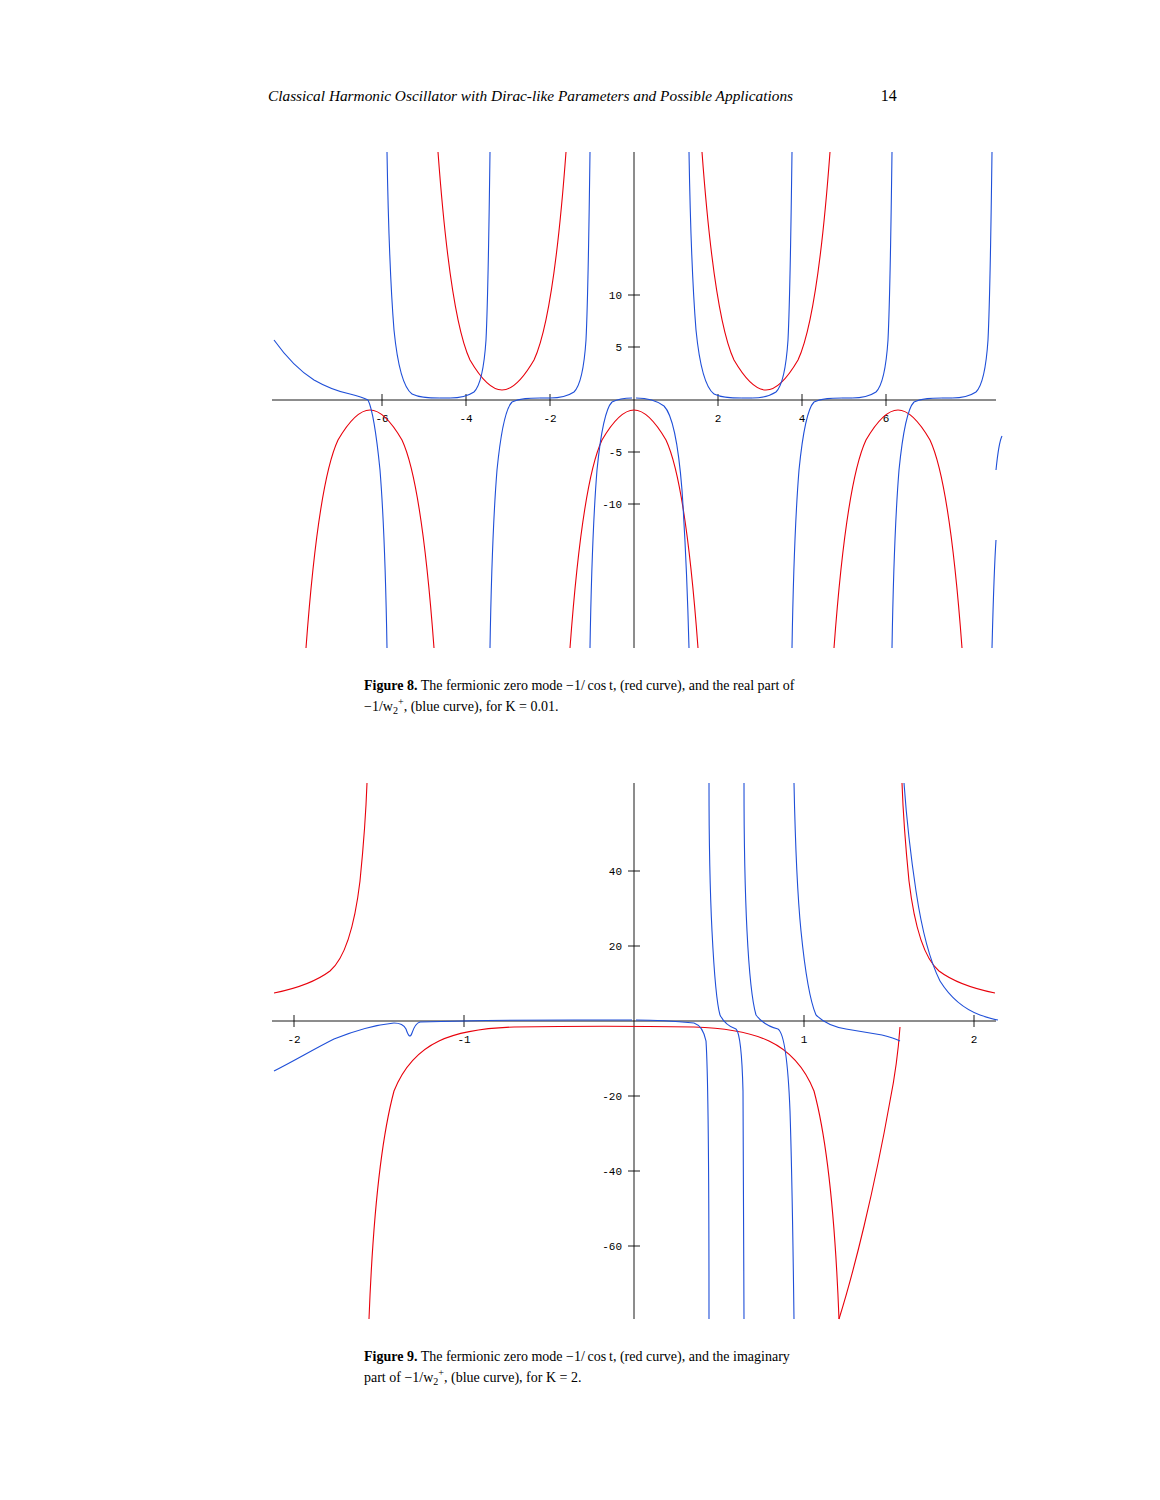Classical Harmonic Oscillator with Dirac-like Parameters and Possible Applications 14
10 5 -5 -10 -6 -4 -2 2 4 6 RED: -1/cos t (period 2pi ~ 263.9 px; asymptotes at t = pi/2 + k pi -> x = 380 +/- 66, 198, 330 ...)
Figure 8. The fermionic zero mode −1/ cos t, (red curve), and the real part of −1/w2+, (blue curve), for K = 0.01.
40 20 -20 -40 -60 -2 -1 1 2
Figure 9. The fermionic zero mode −1/ cos t, (red curve), and the imaginary part of −1/w2+, (blue curve), for K = 2.